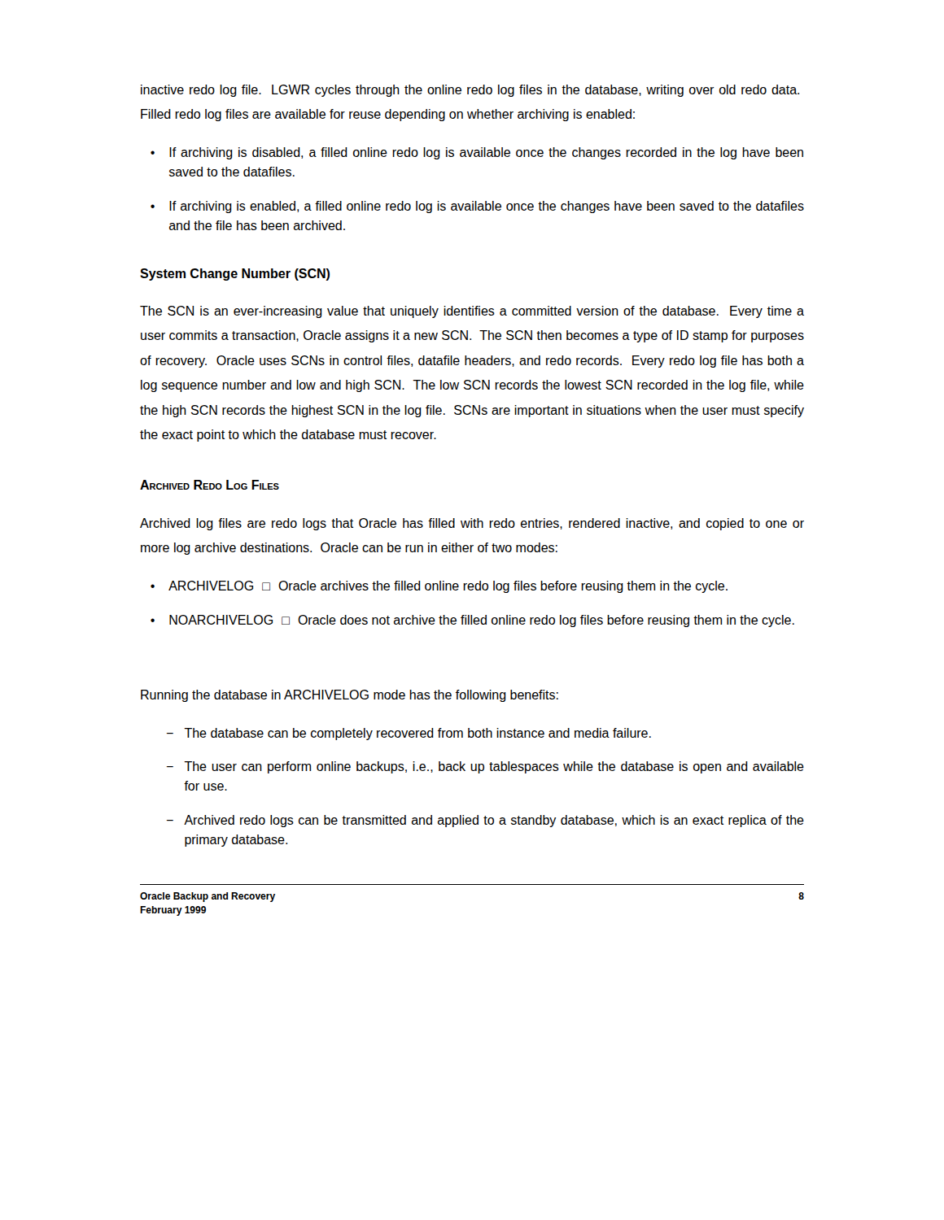inactive redo log file. LGWR cycles through the online redo log files in the database, writing over old redo data. Filled redo log files are available for reuse depending on whether archiving is enabled:
If archiving is disabled, a filled online redo log is available once the changes recorded in the log have been saved to the datafiles.
If archiving is enabled, a filled online redo log is available once the changes have been saved to the datafiles and the file has been archived.
System Change Number (SCN)
The SCN is an ever-increasing value that uniquely identifies a committed version of the database. Every time a user commits a transaction, Oracle assigns it a new SCN. The SCN then becomes a type of ID stamp for purposes of recovery. Oracle uses SCNs in control files, datafile headers, and redo records. Every redo log file has both a log sequence number and low and high SCN. The low SCN records the lowest SCN recorded in the log file, while the high SCN records the highest SCN in the log file. SCNs are important in situations when the user must specify the exact point to which the database must recover.
Archived Redo Log Files
Archived log files are redo logs that Oracle has filled with redo entries, rendered inactive, and copied to one or more log archive destinations. Oracle can be run in either of two modes:
ARCHIVELOG □ Oracle archives the filled online redo log files before reusing them in the cycle.
NOARCHIVELOG □ Oracle does not archive the filled online redo log files before reusing them in the cycle.
Running the database in ARCHIVELOG mode has the following benefits:
The database can be completely recovered from both instance and media failure.
The user can perform online backups, i.e., back up tablespaces while the database is open and available for use.
Archived redo logs can be transmitted and applied to a standby database, which is an exact replica of the primary database.
Oracle Backup and Recovery
February 1999
8